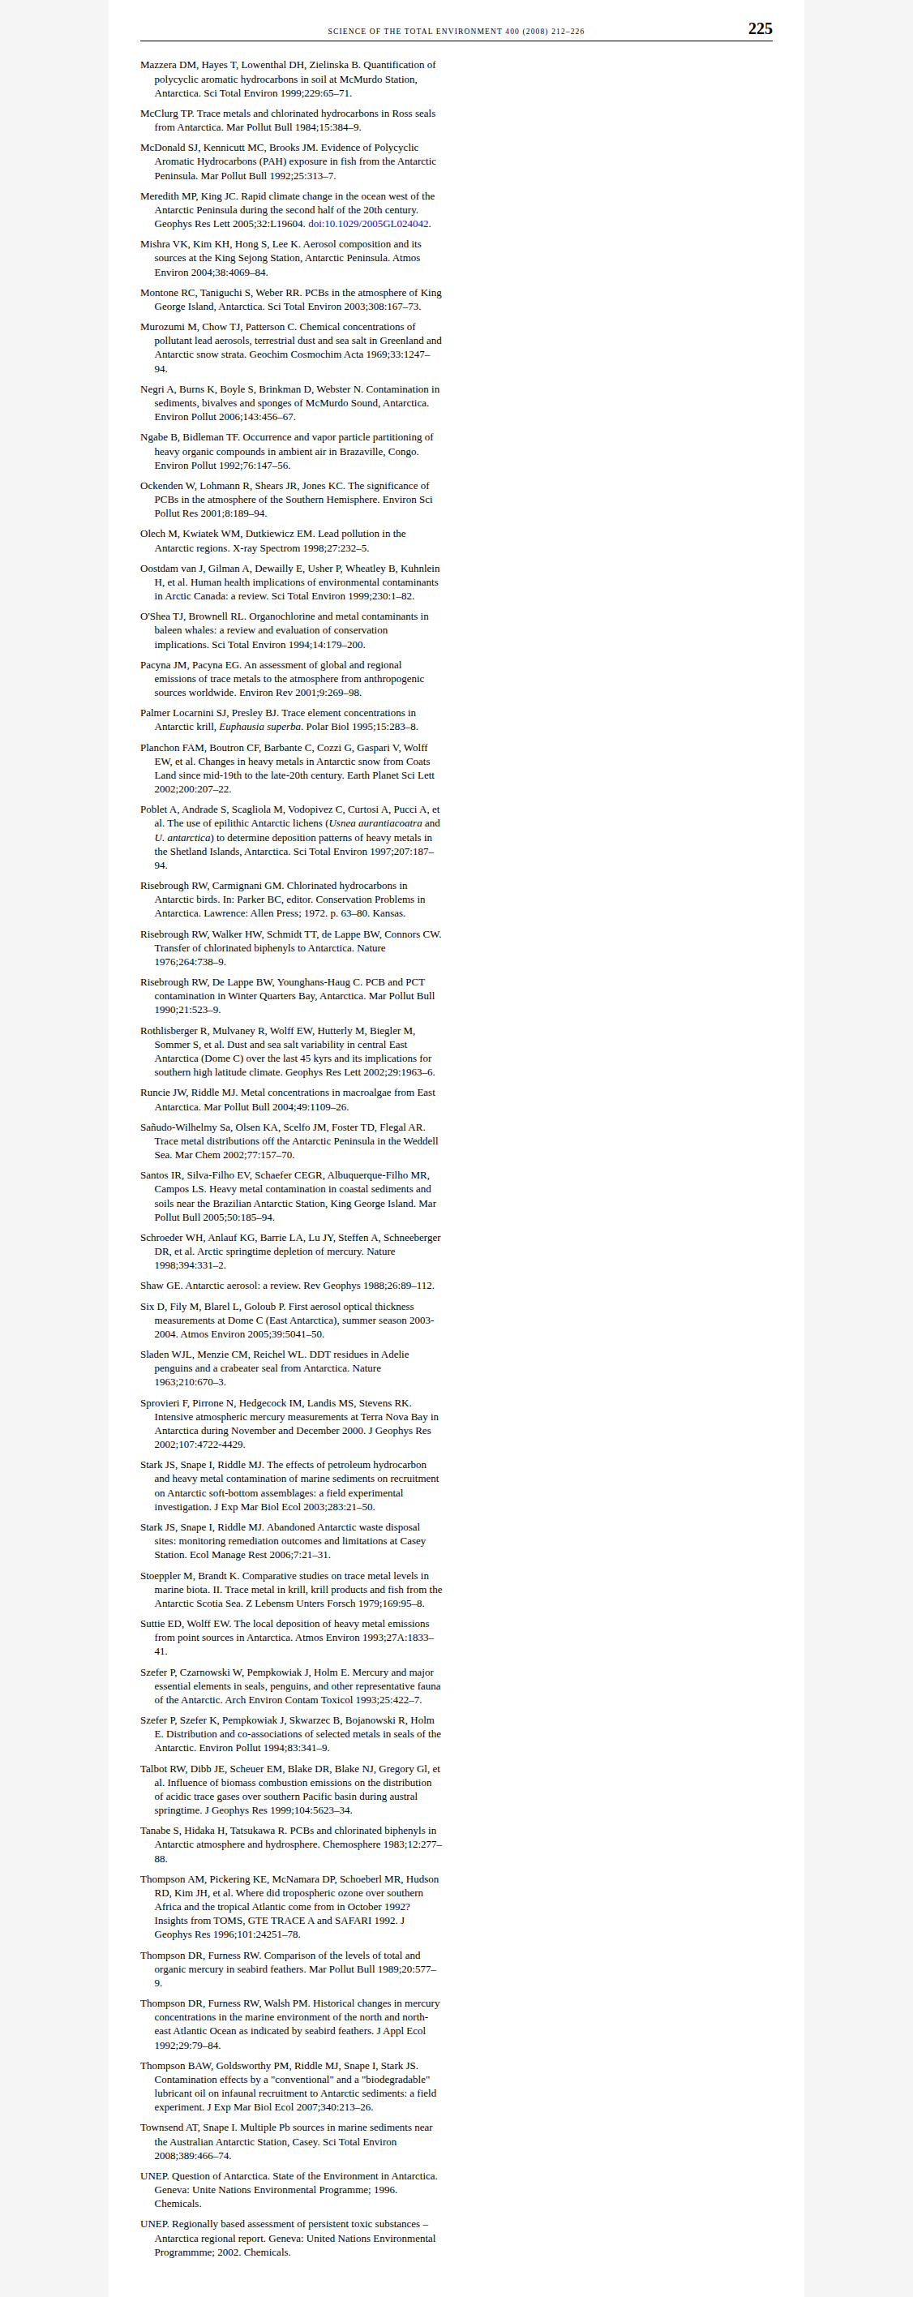Science of the Total Environment 400 (2008) 212–226 225
Mazzera DM, Hayes T, Lowenthal DH, Zielinska B. Quantification of polycyclic aromatic hydrocarbons in soil at McMurdo Station, Antarctica. Sci Total Environ 1999;229:65–71.
McClurg TP. Trace metals and chlorinated hydrocarbons in Ross seals from Antarctica. Mar Pollut Bull 1984;15:384–9.
McDonald SJ, Kennicutt MC, Brooks JM. Evidence of Polycyclic Aromatic Hydrocarbons (PAH) exposure in fish from the Antarctic Peninsula. Mar Pollut Bull 1992;25:313–7.
Meredith MP, King JC. Rapid climate change in the ocean west of the Antarctic Peninsula during the second half of the 20th century. Geophys Res Lett 2005;32:L19604. doi:10.1029/2005GL024042.
Mishra VK, Kim KH, Hong S, Lee K. Aerosol composition and its sources at the King Sejong Station, Antarctic Peninsula. Atmos Environ 2004;38:4069–84.
Montone RC, Taniguchi S, Weber RR. PCBs in the atmosphere of King George Island, Antarctica. Sci Total Environ 2003;308:167–73.
Murozumi M, Chow TJ, Patterson C. Chemical concentrations of pollutant lead aerosols, terrestrial dust and sea salt in Greenland and Antarctic snow strata. Geochim Cosmochim Acta 1969;33:1247–94.
Negri A, Burns K, Boyle S, Brinkman D, Webster N. Contamination in sediments, bivalves and sponges of McMurdo Sound, Antarctica. Environ Pollut 2006;143:456–67.
Ngabe B, Bidleman TF. Occurrence and vapor particle partitioning of heavy organic compounds in ambient air in Brazaville, Congo. Environ Pollut 1992;76:147–56.
Ockenden W, Lohmann R, Shears JR, Jones KC. The significance of PCBs in the atmosphere of the Southern Hemisphere. Environ Sci Pollut Res 2001;8:189–94.
Olech M, Kwiatek WM, Dutkiewicz EM. Lead pollution in the Antarctic regions. X-ray Spectrom 1998;27:232–5.
Oostdam van J, Gilman A, Dewailly E, Usher P, Wheatley B, Kuhnlein H, et al. Human health implications of environmental contaminants in Arctic Canada: a review. Sci Total Environ 1999;230:1–82.
O'Shea TJ, Brownell RL. Organochlorine and metal contaminants in baleen whales: a review and evaluation of conservation implications. Sci Total Environ 1994;14:179–200.
Pacyna JM, Pacyna EG. An assessment of global and regional emissions of trace metals to the atmosphere from anthropogenic sources worldwide. Environ Rev 2001;9:269–98.
Palmer Locarnini SJ, Presley BJ. Trace element concentrations in Antarctic krill, Euphausia superba. Polar Biol 1995;15:283–8.
Planchon FAM, Boutron CF, Barbante C, Cozzi G, Gaspari V, Wolff EW, et al. Changes in heavy metals in Antarctic snow from Coats Land since mid-19th to the late-20th century. Earth Planet Sci Lett 2002;200:207–22.
Poblet A, Andrade S, Scagliola M, Vodopivez C, Curtosi A, Pucci A, et al. The use of epilithic Antarctic lichens (Usnea aurantiacoatra and U. antarctica) to determine deposition patterns of heavy metals in the Shetland Islands, Antarctica. Sci Total Environ 1997;207:187–94.
Risebrough RW, Carmignani GM. Chlorinated hydrocarbons in Antarctic birds. In: Parker BC, editor. Conservation Problems in Antarctica. Lawrence: Allen Press; 1972. p. 63–80. Kansas.
Risebrough RW, Walker HW, Schmidt TT, de Lappe BW, Connors CW. Transfer of chlorinated biphenyls to Antarctica. Nature 1976;264:738–9.
Risebrough RW, De Lappe BW, Younghans-Haug C. PCB and PCT contamination in Winter Quarters Bay, Antarctica. Mar Pollut Bull 1990;21:523–9.
Rothlisberger R, Mulvaney R, Wolff EW, Hutterly M, Biegler M, Sommer S, et al. Dust and sea salt variability in central East Antarctica (Dome C) over the last 45 kyrs and its implications for southern high latitude climate. Geophys Res Lett 2002;29:1963–6.
Runcie JW, Riddle MJ. Metal concentrations in macroalgae from East Antarctica. Mar Pollut Bull 2004;49:1109–26.
Sañudo-Wilhelmy Sa, Olsen KA, Scelfo JM, Foster TD, Flegal AR. Trace metal distributions off the Antarctic Peninsula in the Weddell Sea. Mar Chem 2002;77:157–70.
Santos IR, Silva-Filho EV, Schaefer CEGR, Albuquerque-Filho MR, Campos LS. Heavy metal contamination in coastal sediments and soils near the Brazilian Antarctic Station, King George Island. Mar Pollut Bull 2005;50:185–94.
Schroeder WH, Anlauf KG, Barrie LA, Lu JY, Steffen A, Schneeberger DR, et al. Arctic springtime depletion of mercury. Nature 1998;394:331–2.
Shaw GE. Antarctic aerosol: a review. Rev Geophys 1988;26:89–112.
Six D, Fily M, Blarel L, Goloub P. First aerosol optical thickness measurements at Dome C (East Antarctica), summer season 2003-2004. Atmos Environ 2005;39:5041–50.
Sladen WJL, Menzie CM, Reichel WL. DDT residues in Adelie penguins and a crabeater seal from Antarctica. Nature 1963;210:670–3.
Sprovieri F, Pirrone N, Hedgecock IM, Landis MS, Stevens RK. Intensive atmospheric mercury measurements at Terra Nova Bay in Antarctica during November and December 2000. J Geophys Res 2002;107:4722-4429.
Stark JS, Snape I, Riddle MJ. The effects of petroleum hydrocarbon and heavy metal contamination of marine sediments on recruitment on Antarctic soft-bottom assemblages: a field experimental investigation. J Exp Mar Biol Ecol 2003;283:21–50.
Stark JS, Snape I, Riddle MJ. Abandoned Antarctic waste disposal sites: monitoring remediation outcomes and limitations at Casey Station. Ecol Manage Rest 2006;7:21–31.
Stoeppler M, Brandt K. Comparative studies on trace metal levels in marine biota. II. Trace metal in krill, krill products and fish from the Antarctic Scotia Sea. Z Lebensm Unters Forsch 1979;169:95–8.
Suttie ED, Wolff EW. The local deposition of heavy metal emissions from point sources in Antarctica. Atmos Environ 1993;27A:1833–41.
Szefer P, Czarnowski W, Pempkowiak J, Holm E. Mercury and major essential elements in seals, penguins, and other representative fauna of the Antarctic. Arch Environ Contam Toxicol 1993;25:422–7.
Szefer P, Szefer K, Pempkowiak J, Skwarzec B, Bojanowski R, Holm E. Distribution and co-associations of selected metals in seals of the Antarctic. Environ Pollut 1994;83:341–9.
Talbot RW, Dibb JE, Scheuer EM, Blake DR, Blake NJ, Gregory Gl, et al. Influence of biomass combustion emissions on the distribution of acidic trace gases over southern Pacific basin during austral springtime. J Geophys Res 1999;104:5623–34.
Tanabe S, Hidaka H, Tatsukawa R. PCBs and chlorinated biphenyls in Antarctic atmosphere and hydrosphere. Chemosphere 1983;12:277–88.
Thompson AM, Pickering KE, McNamara DP, Schoeberl MR, Hudson RD, Kim JH, et al. Where did tropospheric ozone over southern Africa and the tropical Atlantic come from in October 1992? Insights from TOMS, GTE TRACE A and SAFARI 1992. J Geophys Res 1996;101:24251–78.
Thompson DR, Furness RW. Comparison of the levels of total and organic mercury in seabird feathers. Mar Pollut Bull 1989;20:577–9.
Thompson DR, Furness RW, Walsh PM. Historical changes in mercury concentrations in the marine environment of the north and north-east Atlantic Ocean as indicated by seabird feathers. J Appl Ecol 1992;29:79–84.
Thompson BAW, Goldsworthy PM, Riddle MJ, Snape I, Stark JS. Contamination effects by a "conventional" and a "biodegradable" lubricant oil on infaunal recruitment to Antarctic sediments: a field experiment. J Exp Mar Biol Ecol 2007;340:213–26.
Townsend AT, Snape I. Multiple Pb sources in marine sediments near the Australian Antarctic Station, Casey. Sci Total Environ 2008;389:466–74.
UNEP. Question of Antarctica. State of the Environment in Antarctica. Geneva: Unite Nations Environmental Programme; 1996. Chemicals.
UNEP. Regionally based assessment of persistent toxic substances – Antarctica regional report. Geneva: United Nations Environmental Programmme; 2002. Chemicals.